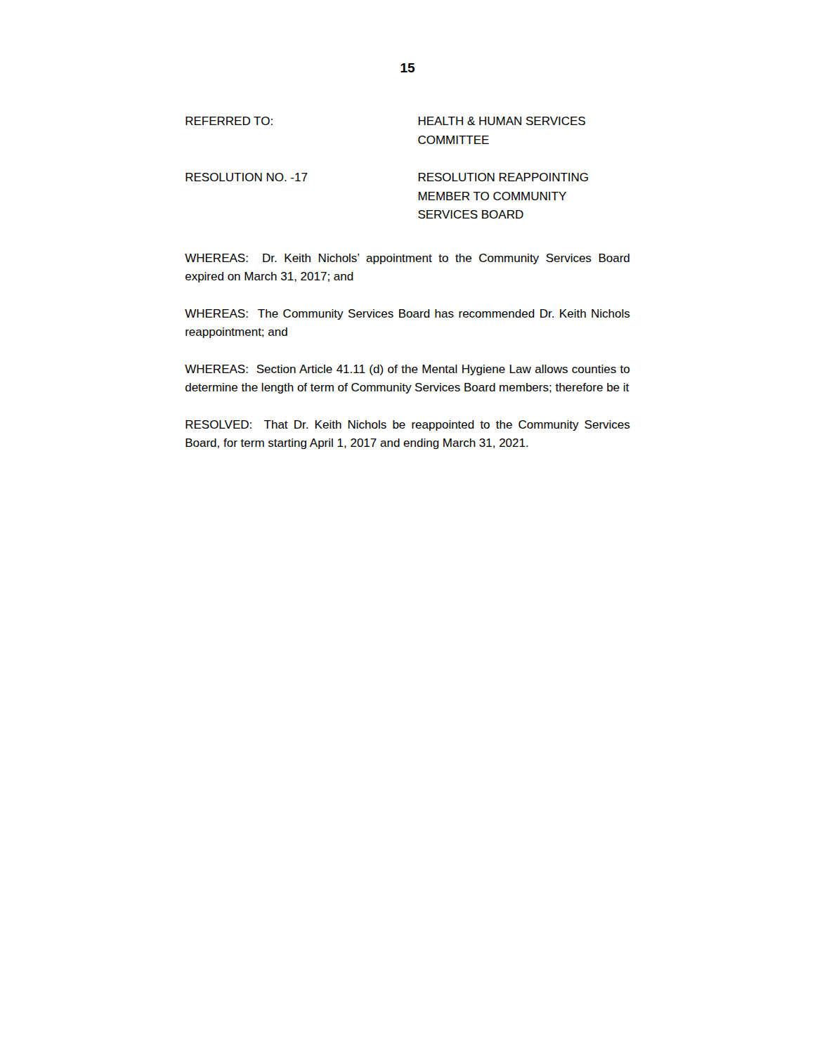15
REFERRED TO:
HEALTH & HUMAN SERVICES COMMITTEE
RESOLUTION NO. -17
RESOLUTION REAPPOINTING MEMBER TO COMMUNITY SERVICES BOARD
WHEREAS: Dr. Keith Nichols’ appointment to the Community Services Board expired on March 31, 2017; and
WHEREAS: The Community Services Board has recommended Dr. Keith Nichols reappointment; and
WHEREAS: Section Article 41.11 (d) of the Mental Hygiene Law allows counties to determine the length of term of Community Services Board members; therefore be it
RESOLVED: That Dr. Keith Nichols be reappointed to the Community Services Board, for term starting April 1, 2017 and ending March 31, 2021.